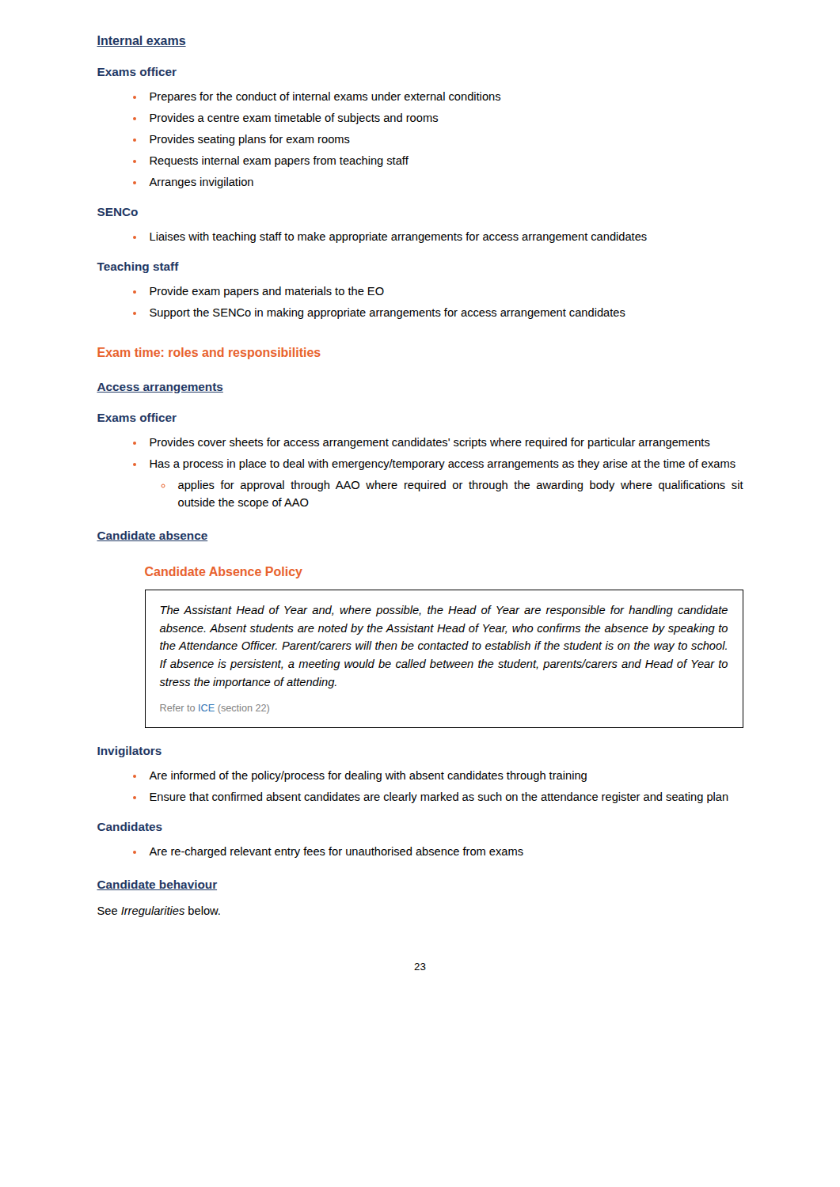Internal exams
Exams officer
Prepares for the conduct of internal exams under external conditions
Provides a centre exam timetable of subjects and rooms
Provides seating plans for exam rooms
Requests internal exam papers from teaching staff
Arranges invigilation
SENCo
Liaises with teaching staff to make appropriate arrangements for access arrangement candidates
Teaching staff
Provide exam papers and materials to the EO
Support the SENCo in making appropriate arrangements for access arrangement candidates
Exam time: roles and responsibilities
Access arrangements
Exams officer
Provides cover sheets for access arrangement candidates' scripts where required for particular arrangements
Has a process in place to deal with emergency/temporary access arrangements as they arise at the time of exams
applies for approval through AAO where required or through the awarding body where qualifications sit outside the scope of AAO
Candidate absence
Candidate Absence Policy
The Assistant Head of Year and, where possible, the Head of Year are responsible for handling candidate absence. Absent students are noted by the Assistant Head of Year, who confirms the absence by speaking to the Attendance Officer. Parent/carers will then be contacted to establish if the student is on the way to school. If absence is persistent, a meeting would be called between the student, parents/carers and Head of Year to stress the importance of attending.
Refer to ICE (section 22)
Invigilators
Are informed of the policy/process for dealing with absent candidates through training
Ensure that confirmed absent candidates are clearly marked as such on the attendance register and seating plan
Candidates
Are re-charged relevant entry fees for unauthorised absence from exams
Candidate behaviour
See Irregularities below.
23